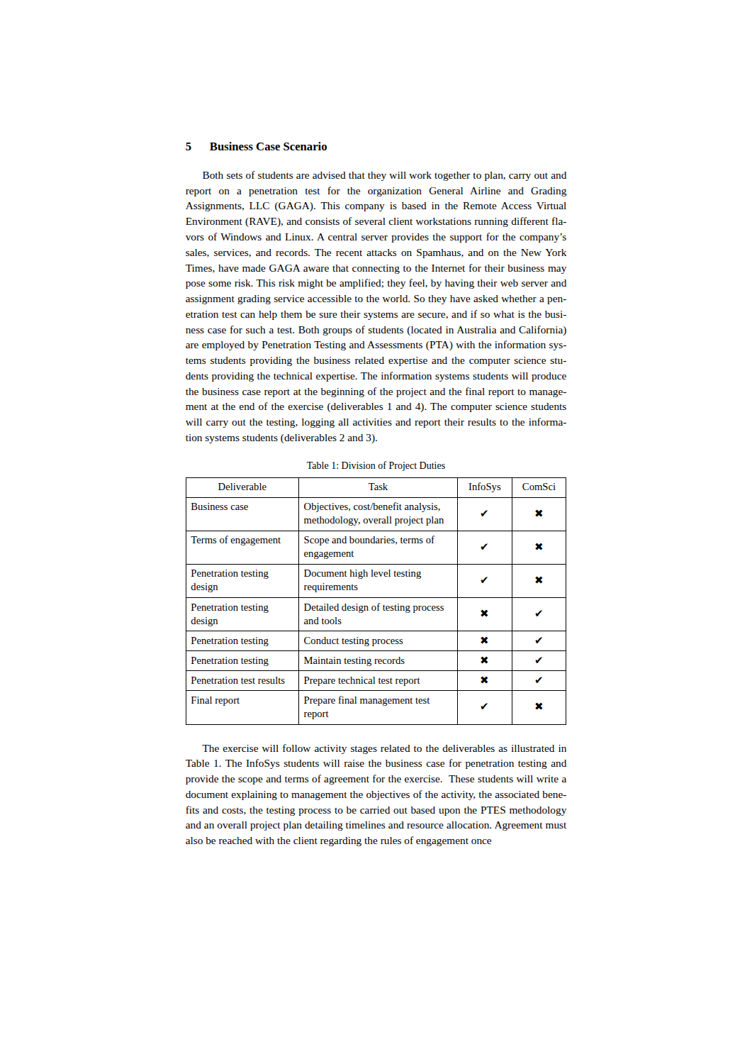5 Business Case Scenario
Both sets of students are advised that they will work together to plan, carry out and report on a penetration test for the organization General Airline and Grading Assignments, LLC (GAGA). This company is based in the Remote Access Virtual Environment (RAVE), and consists of several client workstations running different flavors of Windows and Linux. A central server provides the support for the company’s sales, services, and records. The recent attacks on Spamhaus, and on the New York Times, have made GAGA aware that connecting to the Internet for their business may pose some risk. This risk might be amplified; they feel, by having their web server and assignment grading service accessible to the world. So they have asked whether a penetration test can help them be sure their systems are secure, and if so what is the business case for such a test. Both groups of students (located in Australia and California) are employed by Penetration Testing and Assessments (PTA) with the information systems students providing the business related expertise and the computer science students providing the technical expertise. The information systems students will produce the business case report at the beginning of the project and the final report to management at the end of the exercise (deliverables 1 and 4). The computer science students will carry out the testing, logging all activities and report their results to the information systems students (deliverables 2 and 3).
Table 1: Division of Project Duties
| Deliverable | Task | InfoSys | ComSci |
| --- | --- | --- | --- |
| Business case | Objectives, cost/benefit analysis, methodology, overall project plan | | |
| Terms of engagement | Scope and boundaries, terms of engagement | | |
| Penetration testing design | Document high level testing requirements | | |
| Penetration testing design | Detailed design of testing process and tools | | |
| Penetration testing | Conduct testing process | | |
| Penetration testing | Maintain testing records | | |
| Penetration test results | Prepare technical test report | | |
| Final report | Prepare final management test report | | |
The exercise will follow activity stages related to the deliverables as illustrated in Table 1. The InfoSys students will raise the business case for penetration testing and provide the scope and terms of agreement for the exercise. These students will write a document explaining to management the objectives of the activity, the associated benefits and costs, the testing process to be carried out based upon the PTES methodology and an overall project plan detailing timelines and resource allocation. Agreement must also be reached with the client regarding the rules of engagement once